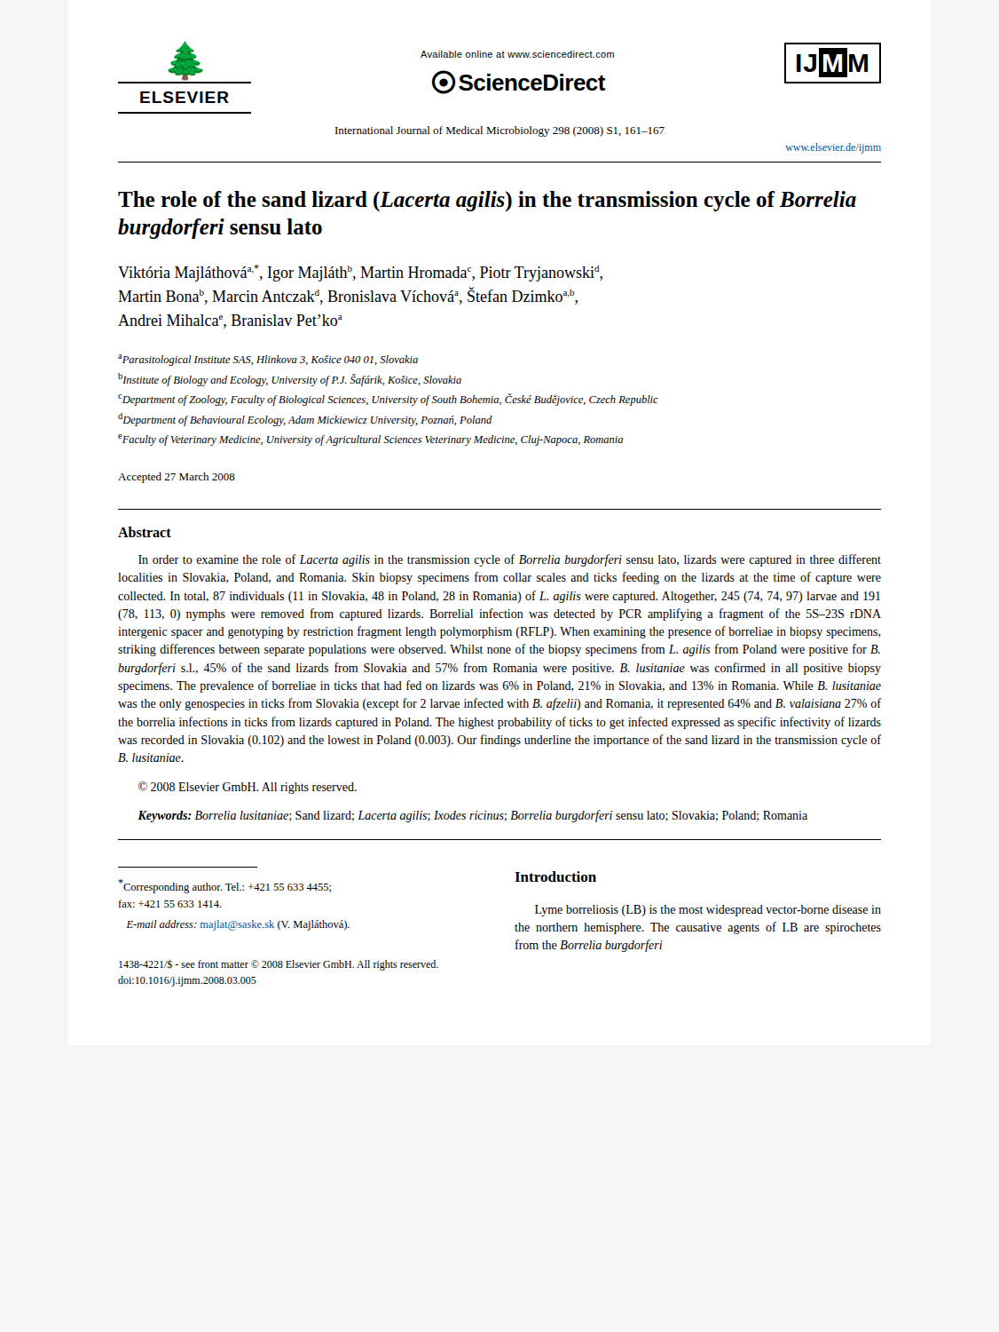🌲
ELSEVIER
Available online at www.sciencedirect.com
⦿ScienceDirect
IJMM
International Journal of Medical Microbiology 298 (2008) S1, 161–167
www.elsevier.de/ijmm
The role of the sand lizard (Lacerta agilis) in the transmission cycle of Borrelia burgdorferi sensu lato
Viktória Majláthováa,*, Igor Majláthb, Martin Hromadac, Piotr Tryjanowskid,
Martin Bonab, Marcin Antczakd, Bronislava Víchováa, Štefan Dzimkoa,b,
Andrei Mihalcae, Branislav Pet’koa
aParasitological Institute SAS, Hlinkova 3, Košice 040 01, Slovakia
bInstitute of Biology and Ecology, University of P.J. Šafárik, Košice, Slovakia
cDepartment of Zoology, Faculty of Biological Sciences, University of South Bohemia, České Budějovice, Czech Republic
dDepartment of Behavioural Ecology, Adam Mickiewicz University, Poznań, Poland
eFaculty of Veterinary Medicine, University of Agricultural Sciences Veterinary Medicine, Cluj-Napoca, Romania
Accepted 27 March 2008
Abstract
In order to examine the role of Lacerta agilis in the transmission cycle of Borrelia burgdorferi sensu lato, lizards were captured in three different localities in Slovakia, Poland, and Romania. Skin biopsy specimens from collar scales and ticks feeding on the lizards at the time of capture were collected. In total, 87 individuals (11 in Slovakia, 48 in Poland, 28 in Romania) of L. agilis were captured. Altogether, 245 (74, 74, 97) larvae and 191 (78, 113, 0) nymphs were removed from captured lizards. Borrelial infection was detected by PCR amplifying a fragment of the 5S–23S rDNA intergenic spacer and genotyping by restriction fragment length polymorphism (RFLP). When examining the presence of borreliae in biopsy specimens, striking differences between separate populations were observed. Whilst none of the biopsy specimens from L. agilis from Poland were positive for B. burgdorferi s.l., 45% of the sand lizards from Slovakia and 57% from Romania were positive. B. lusitaniae was confirmed in all positive biopsy specimens. The prevalence of borreliae in ticks that had fed on lizards was 6% in Poland, 21% in Slovakia, and 13% in Romania. While B. lusitaniae was the only genospecies in ticks from Slovakia (except for 2 larvae infected with B. afzelii) and Romania, it represented 64% and B. valaisiana 27% of the borrelia infections in ticks from lizards captured in Poland. The highest probability of ticks to get infected expressed as specific infectivity of lizards was recorded in Slovakia (0.102) and the lowest in Poland (0.003). Our findings underline the importance of the sand lizard in the transmission cycle of B. lusitaniae.
© 2008 Elsevier GmbH. All rights reserved.
Keywords: Borrelia lusitaniae; Sand lizard; Lacerta agilis; Ixodes ricinus; Borrelia burgdorferi sensu lato; Slovakia; Poland; Romania
*Corresponding author. Tel.: +421 55 633 4455;
fax: +421 55 633 1414.
E-mail address: majlat@saske.sk (V. Majláthová).
1438-4221/$ - see front matter © 2008 Elsevier GmbH. All rights reserved.
doi:10.1016/j.ijmm.2008.03.005
Introduction
Lyme borreliosis (LB) is the most widespread vector-borne disease in the northern hemisphere. The causative agents of LB are spirochetes from the Borrelia burgdorferi